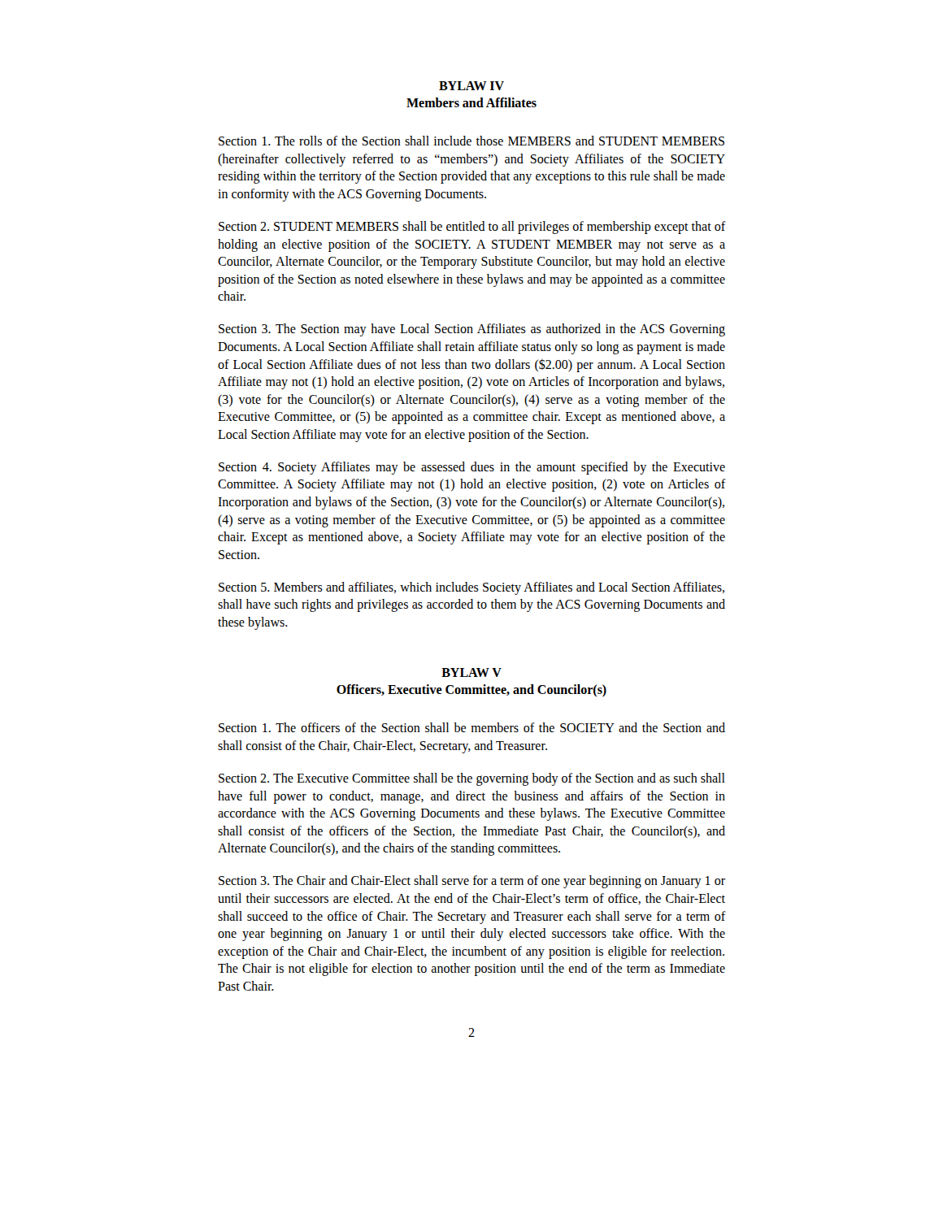BYLAW IV Members and Affiliates
Section 1. The rolls of the Section shall include those MEMBERS and STUDENT MEMBERS (hereinafter collectively referred to as “members”) and Society Affiliates of the SOCIETY residing within the territory of the Section provided that any exceptions to this rule shall be made in conformity with the ACS Governing Documents.
Section 2. STUDENT MEMBERS shall be entitled to all privileges of membership except that of holding an elective position of the SOCIETY. A STUDENT MEMBER may not serve as a Councilor, Alternate Councilor, or the Temporary Substitute Councilor, but may hold an elective position of the Section as noted elsewhere in these bylaws and may be appointed as a committee chair.
Section 3. The Section may have Local Section Affiliates as authorized in the ACS Governing Documents. A Local Section Affiliate shall retain affiliate status only so long as payment is made of Local Section Affiliate dues of not less than two dollars ($2.00) per annum. A Local Section Affiliate may not (1) hold an elective position, (2) vote on Articles of Incorporation and bylaws, (3) vote for the Councilor(s) or Alternate Councilor(s), (4) serve as a voting member of the Executive Committee, or (5) be appointed as a committee chair. Except as mentioned above, a Local Section Affiliate may vote for an elective position of the Section.
Section 4. Society Affiliates may be assessed dues in the amount specified by the Executive Committee. A Society Affiliate may not (1) hold an elective position, (2) vote on Articles of Incorporation and bylaws of the Section, (3) vote for the Councilor(s) or Alternate Councilor(s), (4) serve as a voting member of the Executive Committee, or (5) be appointed as a committee chair. Except as mentioned above, a Society Affiliate may vote for an elective position of the Section.
Section 5. Members and affiliates, which includes Society Affiliates and Local Section Affiliates, shall have such rights and privileges as accorded to them by the ACS Governing Documents and these bylaws.
BYLAW V Officers, Executive Committee, and Councilor(s)
Section 1. The officers of the Section shall be members of the SOCIETY and the Section and shall consist of the Chair, Chair-Elect, Secretary, and Treasurer.
Section 2. The Executive Committee shall be the governing body of the Section and as such shall have full power to conduct, manage, and direct the business and affairs of the Section in accordance with the ACS Governing Documents and these bylaws. The Executive Committee shall consist of the officers of the Section, the Immediate Past Chair, the Councilor(s), and Alternate Councilor(s), and the chairs of the standing committees.
Section 3. The Chair and Chair-Elect shall serve for a term of one year beginning on January 1 or until their successors are elected. At the end of the Chair-Elect’s term of office, the Chair-Elect shall succeed to the office of Chair. The Secretary and Treasurer each shall serve for a term of one year beginning on January 1 or until their duly elected successors take office. With the exception of the Chair and Chair-Elect, the incumbent of any position is eligible for reelection. The Chair is not eligible for election to another position until the end of the term as Immediate Past Chair.
2